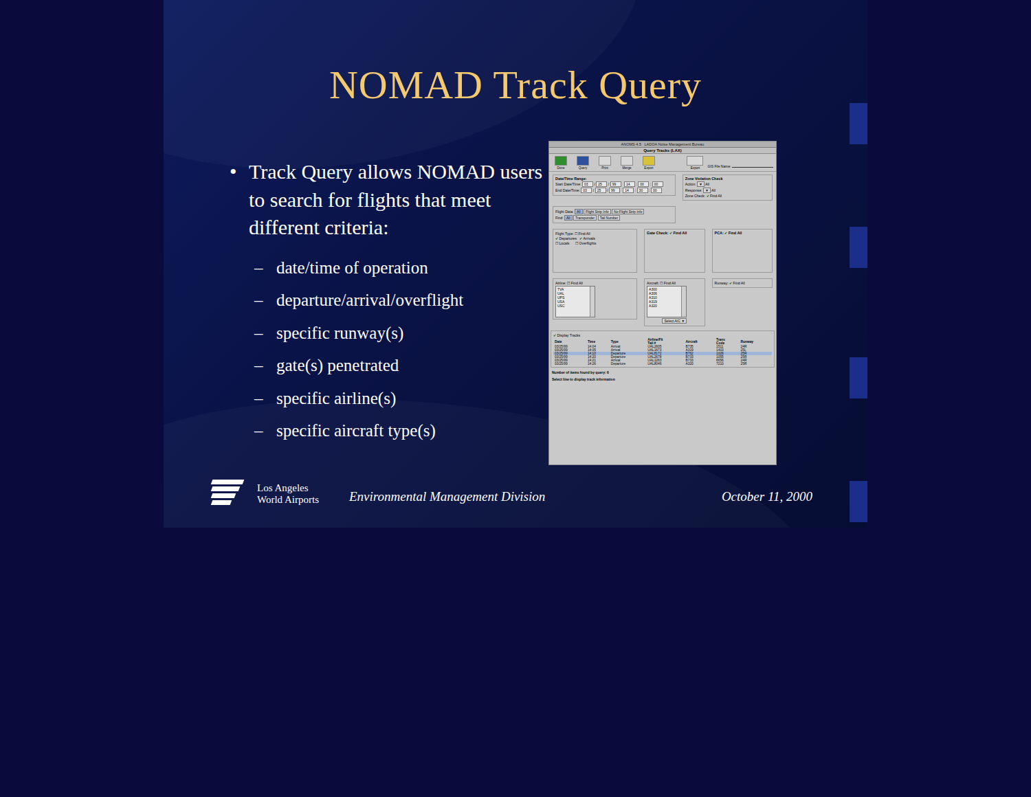NOMAD Track Query
Track Query allows NOMAD users to search for flights that meet different criteria:
date/time of operation
departure/arrival/overflight
specific runway(s)
gate(s) penetrated
specific airline(s)
specific aircraft type(s)
ANOMS 4.5 LADOA Noise Management Bureau
Query Tracks (LAX)
Done
Query
Print
Merge
Export
Export
GIS File Name:
Date/Time Range:
Start Date/Time: 03 / 25 / 99 14 : 00 : 00
End Date/Time: 03 / 25 / 99 14 : 30 : 00
Zone Violation Check
Action: ▼ All
Response: ▼ All
Zone Check: ✔ Find All
Flight Data: All Flight Strip Info No Flight Strip Info
Find: All Transponder Tail Number
Flight Type: ☐ Find All
✔ Departures ✔ Arrivals
☐ Locals ☐ Overflights
Gate Check: ✔ Find All
PCA: ✔ Find All
Airline: ☐ Find All
TVA
UAL
UPS
USA
USC
Aircraft: ☐ Find All
A300
A306
A310
A319
A320
Select A/C ▼
Runway: ✔ Find All
✔ Display Tracks
| Date | Time | Type | Airline/Flt Tail # | Aircraft | Trans Code | Runway |
| --- | --- | --- | --- | --- | --- | --- |
| 03/25/99 | 14:04 | Arrival | UAL2605 | B735 | 1511 | 24R |
| 03/25/99 | 14:05 | Arrival | UAL1673 | A319 | 1403 | 25L |
| 03/25/99 | 14:10 | Departure | UAL8172 | B762 | 1026 | 25R |
| 03/25/99 | 14:20 | Departure | UAL2678 | B733 | 1055 | 25R |
| 03/25/99 | 14:21 | Arrival | UAL1263 | B733 | 6656 | 24R |
| 03/25/99 | 14:26 | Departure | UAL8046 | A320 | 7210 | 25R |
Number of items found by query: 6
Select line to display track information
Los Angeles
World Airports
Environmental Management Division
October 11, 2000